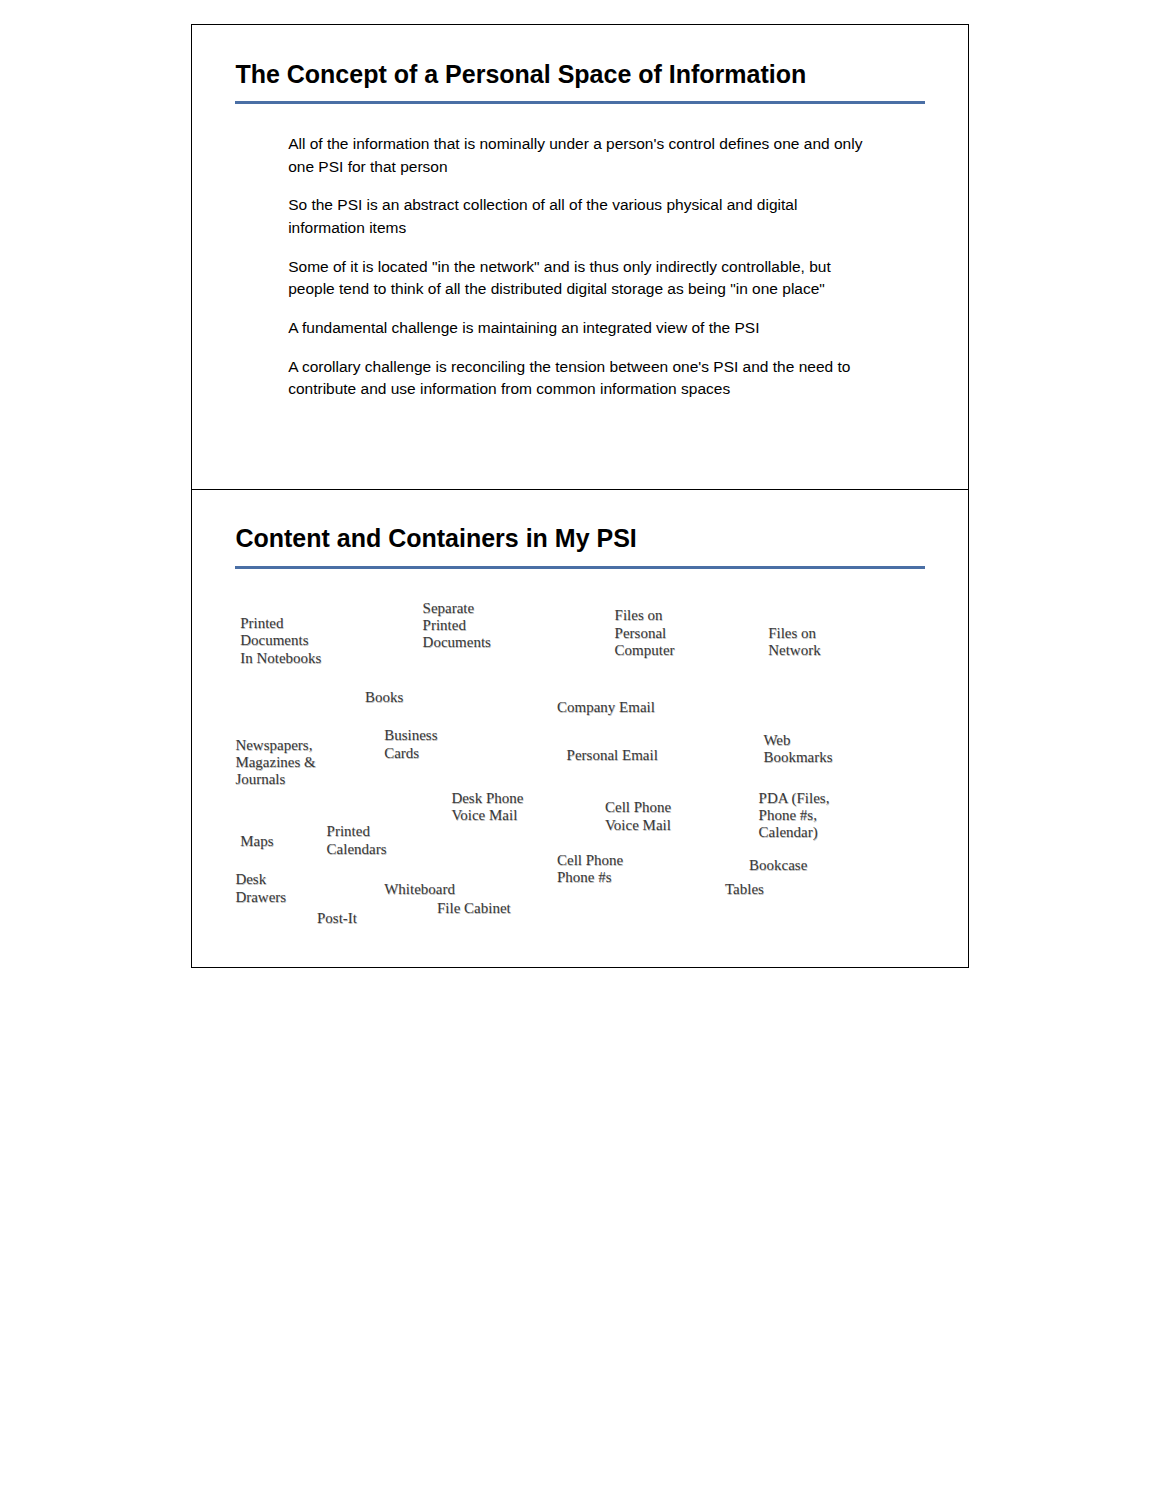The Concept of a Personal Space of Information
All of the information that is nominally under a person's control defines one and only one PSI for that person
So the PSI is an abstract collection of all of the various physical and digital information items
Some of it is located "in the network" and is thus only indirectly controllable, but people tend to think of all the distributed digital storage as being "in one place"
A fundamental challenge is maintaining an integrated view of the PSI
A corollary challenge is reconciling the tension between one's PSI and the need to contribute and use information from common information spaces
Content and Containers in My PSI
Printed Documents In Notebooks Separate Printed Documents Files on Personal Computer Files on Network Books Company Email Newspapers, Magazines & Journals Business Cards Personal Email Web Bookmarks Desk Phone Voice Mail Cell Phone Voice Mail PDA (Files, Phone #s, Calendar) Maps Printed Calendars Cell Phone Phone #s Bookcase Desk Drawers Whiteboard Tables Post-It File Cabinet